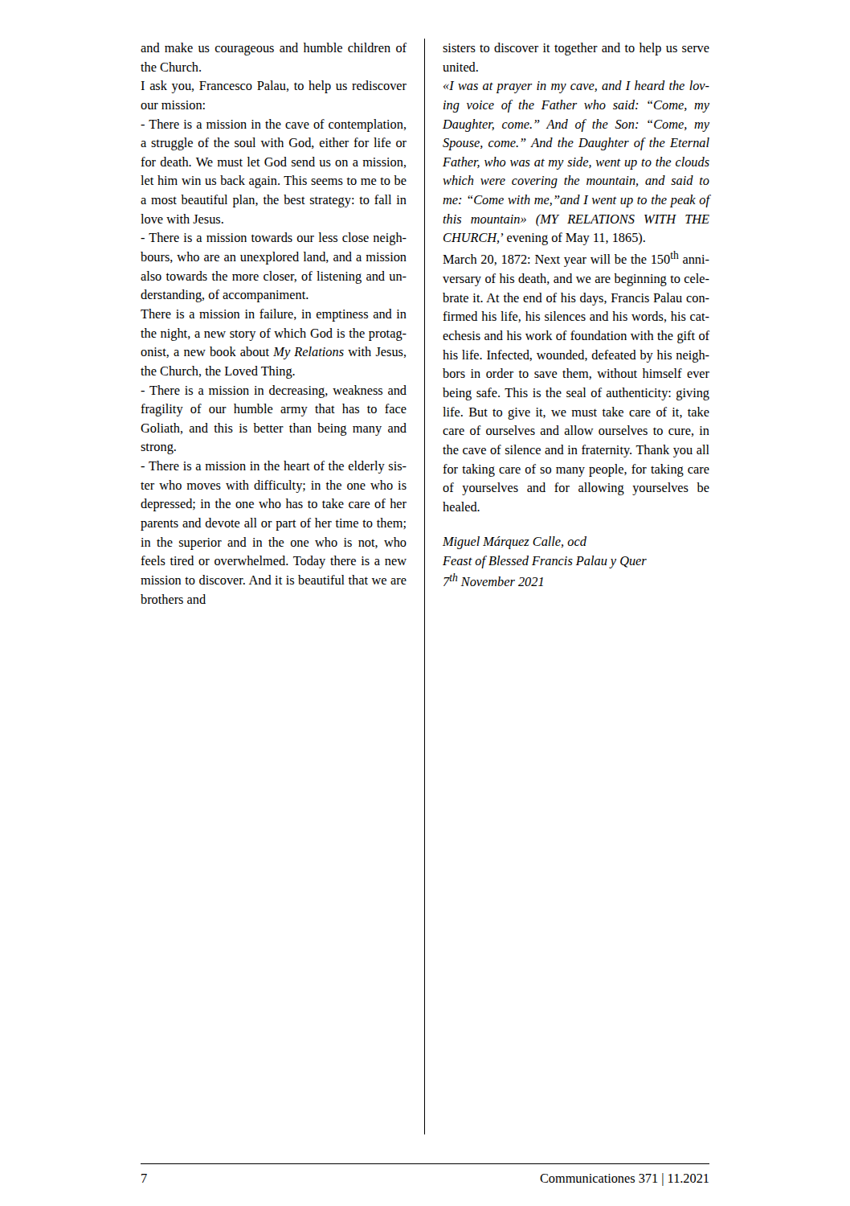and make us courageous and humble children of the Church.
I ask you, Francesco Palau, to help us rediscover our mission:
- There is a mission in the cave of contemplation, a struggle of the soul with God, either for life or for death. We must let God send us on a mission, let him win us back again. This seems to me to be a most beautiful plan, the best strategy: to fall in love with Jesus.
- There is a mission towards our less close neighbours, who are an unexplored land, and a mission also towards the more closer, of listening and understanding, of accompaniment.
There is a mission in failure, in emptiness and in the night, a new story of which God is the protagonist, a new book about My Relations with Jesus, the Church, the Loved Thing.
- There is a mission in decreasing, weakness and fragility of our humble army that has to face Goliath, and this is better than being many and strong.
- There is a mission in the heart of the elderly sister who moves with difficulty; in the one who is depressed; in the one who has to take care of her parents and devote all or part of her time to them; in the superior and in the one who is not, who feels tired or overwhelmed. Today there is a new mission to discover. And it is beautiful that we are brothers and
sisters to discover it together and to help us serve united.
«I was at prayer in my cave, and I heard the loving voice of the Father who said: “Come, my Daughter, come.” And of the Son: “Come, my Spouse, come.” And the Daughter of the Eternal Father, who was at my side, went up to the clouds which were covering the mountain, and said to me: “Come with me,”and I went up to the peak of this mountain» (MY RELATIONS WITH THE CHURCH,’ evening of May 11, 1865).
March 20, 1872: Next year will be the 150th anniversary of his death, and we are beginning to celebrate it. At the end of his days, Francis Palau confirmed his life, his silences and his words, his catechesis and his work of foundation with the gift of his life. Infected, wounded, defeated by his neighbors in order to save them, without himself ever being safe. This is the seal of authenticity: giving life. But to give it, we must take care of it, take care of ourselves and allow ourselves to cure, in the cave of silence and in fraternity. Thank you all for taking care of so many people, for taking care of yourselves and for allowing yourselves be healed.
Miguel Márquez Calle, ocd
Feast of Blessed Francis Palau y Quer
7th November 2021
7 Communicationes 371 | 11.2021